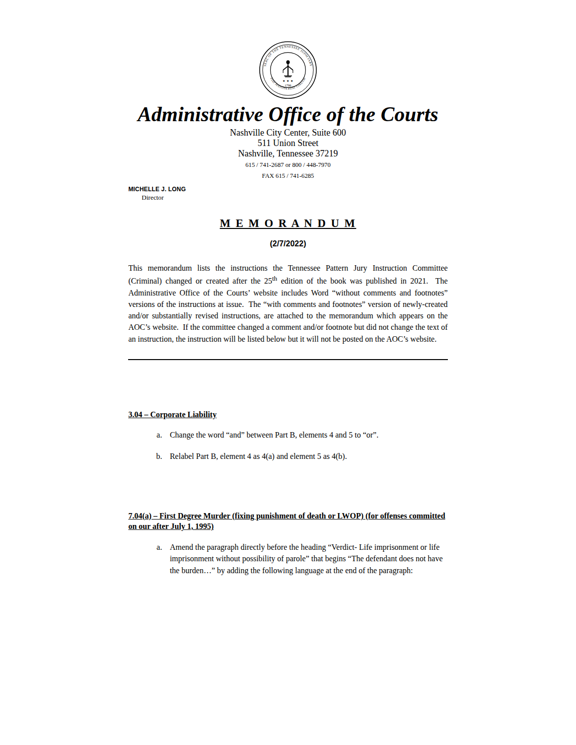SEAL OF THE TENNESSEE JUDICIARY FIAT JUSTITIA RUAT COELUM ★ ★ ★ 1796
Administrative Office of the Courts
Nashville City Center, Suite 600
511 Union Street
Nashville, Tennessee 37219
615 / 741-2687 or 800 / 448-7970
FAX 615 / 741-6285
MICHELLE J. LONG
Director
M E M O R A N D U M
(2/7/2022)
This memorandum lists the instructions the Tennessee Pattern Jury Instruction Committee (Criminal) changed or created after the 25th edition of the book was published in 2021. The Administrative Office of the Courts’ website includes Word “without comments and footnotes” versions of the instructions at issue. The “with comments and footnotes” version of newly-created and/or substantially revised instructions, are attached to the memorandum which appears on the AOC’s website. If the committee changed a comment and/or footnote but did not change the text of an instruction, the instruction will be listed below but it will not be posted on the AOC’s website.
3.04 – Corporate Liability
Change the word “and” between Part B, elements 4 and 5 to “or”.
Relabel Part B, element 4 as 4(a) and element 5 as 4(b).
7.04(a) – First Degree Murder (fixing punishment of death or LWOP) (for offenses committed on our after July 1, 1995)
Amend the paragraph directly before the heading “Verdict- Life imprisonment or life imprisonment without possibility of parole” that begins “The defendant does not have the burden…” by adding the following language at the end of the paragraph: